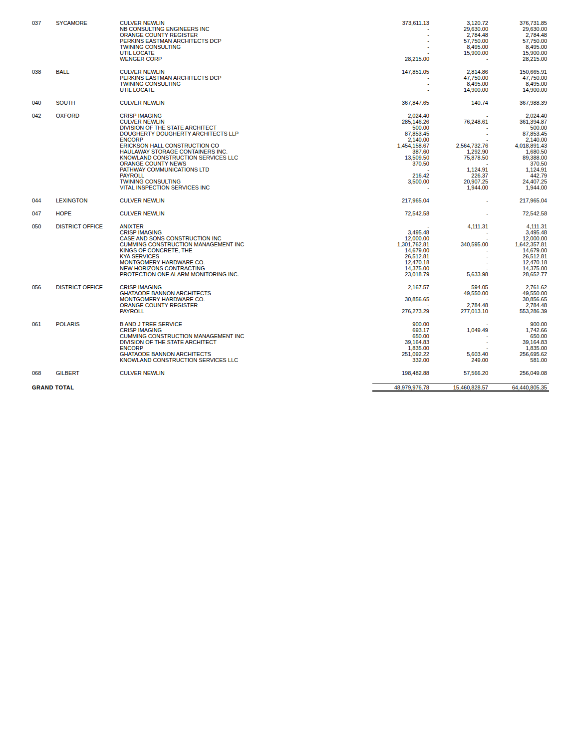| 037 | SYCAMORE | CULVER NEWLIN | 373,611.13 | 3,120.72 | 376,731.85 |
| | | NB CONSULTING ENGINEERS INC | - | 29,630.00 | 29,630.00 |
| | | ORANGE COUNTY REGISTER | - | 2,784.48 | 2,784.48 |
| | | PERKINS EASTMAN ARCHITECTS DCP | - | 57,750.00 | 57,750.00 |
| | | TWINING CONSULTING | - | 8,495.00 | 8,495.00 |
| | | UTIL LOCATE | - | 15,900.00 | 15,900.00 |
| | | WENGER CORP | 28,215.00 | - | 28,215.00 |
| 038 | BALL | CULVER NEWLIN | 147,851.05 | 2,814.86 | 150,665.91 |
| | | PERKINS EASTMAN ARCHITECTS DCP | - | 47,750.00 | 47,750.00 |
| | | TWINING CONSULTING | - | 8,495.00 | 8,495.00 |
| | | UTIL LOCATE | - | 14,900.00 | 14,900.00 |
| 040 | SOUTH | CULVER NEWLIN | 367,847.65 | 140.74 | 367,988.39 |
| 042 | OXFORD | CRISP IMAGING | 2,024.40 | - | 2,024.40 |
| | | CULVER NEWLIN | 285,146.26 | 76,248.61 | 361,394.87 |
| | | DIVISION OF THE STATE ARCHITECT | 500.00 | - | 500.00 |
| | | DOUGHERTY DOUGHERTY ARCHITECTS LLP | 87,853.45 | - | 87,853.45 |
| | | ENCORP | 2,140.00 | - | 2,140.00 |
| | | ERICKSON HALL CONSTRUCTION CO | 1,454,158.67 | 2,564,732.76 | 4,018,891.43 |
| | | HAULAWAY STORAGE CONTAINERS INC. | 387.60 | 1,292.90 | 1,680.50 |
| | | KNOWLAND CONSTRUCTION SERVICES LLC | 13,509.50 | 75,878.50 | 89,388.00 |
| | | ORANGE COUNTY NEWS | 370.50 | - | 370.50 |
| | | PATHWAY COMMUNICATIONS LTD | - | 1,124.91 | 1,124.91 |
| | | PAYROLL | 216.42 | 226.37 | 442.79 |
| | | TWINING CONSULTING | 3,500.00 | 20,907.25 | 24,407.25 |
| | | VITAL INSPECTION SERVICES INC | - | 1,944.00 | 1,944.00 |
| 044 | LEXINGTON | CULVER NEWLIN | 217,965.04 | - | 217,965.04 |
| 047 | HOPE | CULVER NEWLIN | 72,542.58 | - | 72,542.58 |
| 050 | DISTRICT OFFICE | ANIXTER | - | 4,111.31 | 4,111.31 |
| | | CRISP IMAGING | 3,495.48 | - | 3,495.48 |
| | | CASE AND SONS CONSTRUCTION INC | 12,000.00 | - | 12,000.00 |
| | | CUMMING CONSTRUCTION MANAGEMENT INC | 1,301,762.81 | 340,595.00 | 1,642,357.81 |
| | | KINGS OF CONCRETE, THE | 14,679.00 | - | 14,679.00 |
| | | KYA SERVICES | 26,512.81 | - | 26,512.81 |
| | | MONTGOMERY HARDWARE CO. | 12,470.18 | - | 12,470.18 |
| | | NEW HORIZONS CONTRACTING | 14,375.00 | - | 14,375.00 |
| | | PROTECTION ONE ALARM MONITORING INC. | 23,018.79 | 5,633.98 | 28,652.77 |
| 056 | DISTRICT OFFICE | CRISP IMAGING | 2,167.57 | 594.05 | 2,761.62 |
| | | GHATAODE BANNON ARCHITECTS | - | 49,550.00 | 49,550.00 |
| | | MONTGOMERY HARDWARE CO. | 30,856.65 | - | 30,856.65 |
| | | ORANGE COUNTY REGISTER | - | 2,784.48 | 2,784.48 |
| | | PAYROLL | 276,273.29 | 277,013.10 | 553,286.39 |
| 061 | POLARIS | B AND J TREE SERVICE | 900.00 | - | 900.00 |
| | | CRISP IMAGING | 693.17 | 1,049.49 | 1,742.66 |
| | | CUMMING CONSTRUCTION MANAGEMENT INC | 650.00 | - | 650.00 |
| | | DIVISION OF THE STATE ARCHITECT | 39,164.83 | - | 39,164.83 |
| | | ENCORP | 1,835.00 | - | 1,835.00 |
| | | GHATAODE BANNON ARCHITECTS | 251,092.22 | 5,603.40 | 256,695.62 |
| | | KNOWLAND CONSTRUCTION SERVICES LLC | 332.00 | 249.00 | 581.00 |
| 068 | GILBERT | CULVER NEWLIN | 198,482.88 | 57,566.20 | 256,049.08 |
| GRAND TOTAL | 48,979,976.78 | 15,460,828.57 | 64,440,805.35 |